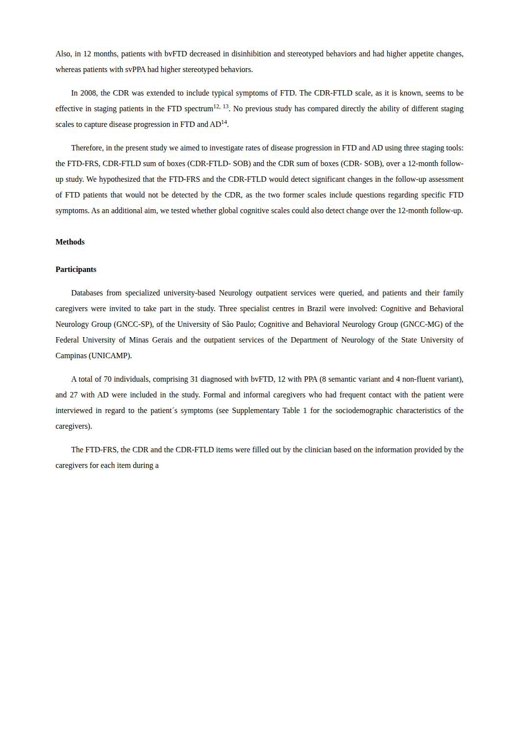Also, in 12 months, patients with bvFTD decreased in disinhibition and stereotyped behaviors and had higher appetite changes, whereas patients with svPPA had higher stereotyped behaviors.
In 2008, the CDR was extended to include typical symptoms of FTD. The CDR-FTLD scale, as it is known, seems to be effective in staging patients in the FTD spectrum12, 13. No previous study has compared directly the ability of different staging scales to capture disease progression in FTD and AD14.
Therefore, in the present study we aimed to investigate rates of disease progression in FTD and AD using three staging tools: the FTD-FRS, CDR-FTLD sum of boxes (CDR-FTLD- SOB) and the CDR sum of boxes (CDR- SOB), over a 12-month follow-up study. We hypothesized that the FTD-FRS and the CDR-FTLD would detect significant changes in the follow-up assessment of FTD patients that would not be detected by the CDR, as the two former scales include questions regarding specific FTD symptoms. As an additional aim, we tested whether global cognitive scales could also detect change over the 12-month follow-up.
Methods
Participants
Databases from specialized university-based Neurology outpatient services were queried, and patients and their family caregivers were invited to take part in the study. Three specialist centres in Brazil were involved: Cognitive and Behavioral Neurology Group (GNCC-SP), of the University of São Paulo; Cognitive and Behavioral Neurology Group (GNCC-MG) of the Federal University of Minas Gerais and the outpatient services of the Department of Neurology of the State University of Campinas (UNICAMP).
A total of 70 individuals, comprising 31 diagnosed with bvFTD, 12 with PPA (8 semantic variant and 4 non-fluent variant), and 27 with AD were included in the study. Formal and informal caregivers who had frequent contact with the patient were interviewed in regard to the patient´s symptoms (see Supplementary Table 1 for the sociodemographic characteristics of the caregivers).
The FTD-FRS, the CDR and the CDR-FTLD items were filled out by the clinician based on the information provided by the caregivers for each item during a